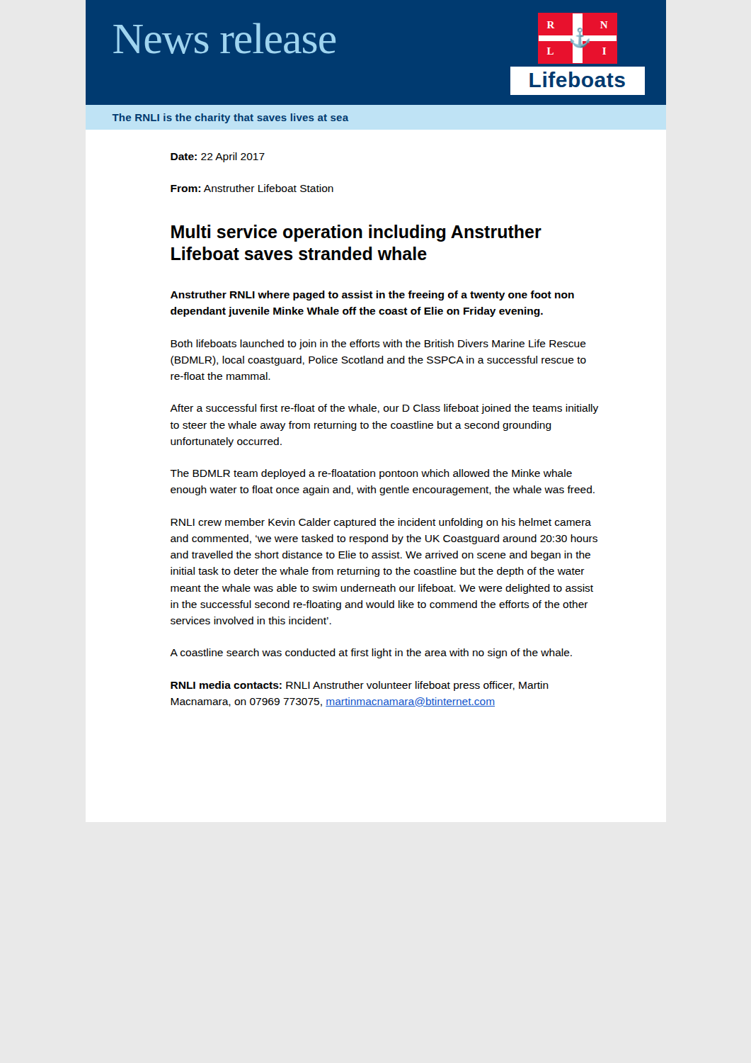News release
R N L I ⚓
Lifeboats
The RNLI is the charity that saves lives at sea
Date: 22 April 2017
From: Anstruther Lifeboat Station
Multi service operation including Anstruther Lifeboat saves stranded whale
Anstruther RNLI where paged to assist in the freeing of a twenty one foot non dependant juvenile Minke Whale off the coast of Elie on Friday evening.
Both lifeboats launched to join in the efforts with the British Divers Marine Life Rescue (BDMLR), local coastguard, Police Scotland and the SSPCA in a successful rescue to re-float the mammal.
After a successful first re-float of the whale, our D Class lifeboat joined the teams initially to steer the whale away from returning to the coastline but a second grounding unfortunately occurred.
The BDMLR team deployed a re-floatation pontoon which allowed the Minke whale enough water to float once again and, with gentle encouragement, the whale was freed.
RNLI crew member Kevin Calder captured the incident unfolding on his helmet camera and commented, ‘we were tasked to respond by the UK Coastguard around 20:30 hours and travelled the short distance to Elie to assist. We arrived on scene and began in the initial task to deter the whale from returning to the coastline but the depth of the water meant the whale was able to swim underneath our lifeboat. We were delighted to assist in the successful second re-floating and would like to commend the efforts of the other services involved in this incident’.
A coastline search was conducted at first light in the area with no sign of the whale.
RNLI media contacts: RNLI Anstruther volunteer lifeboat press officer, Martin Macnamara, on 07969 773075, martinmacnamara@btinternet.com